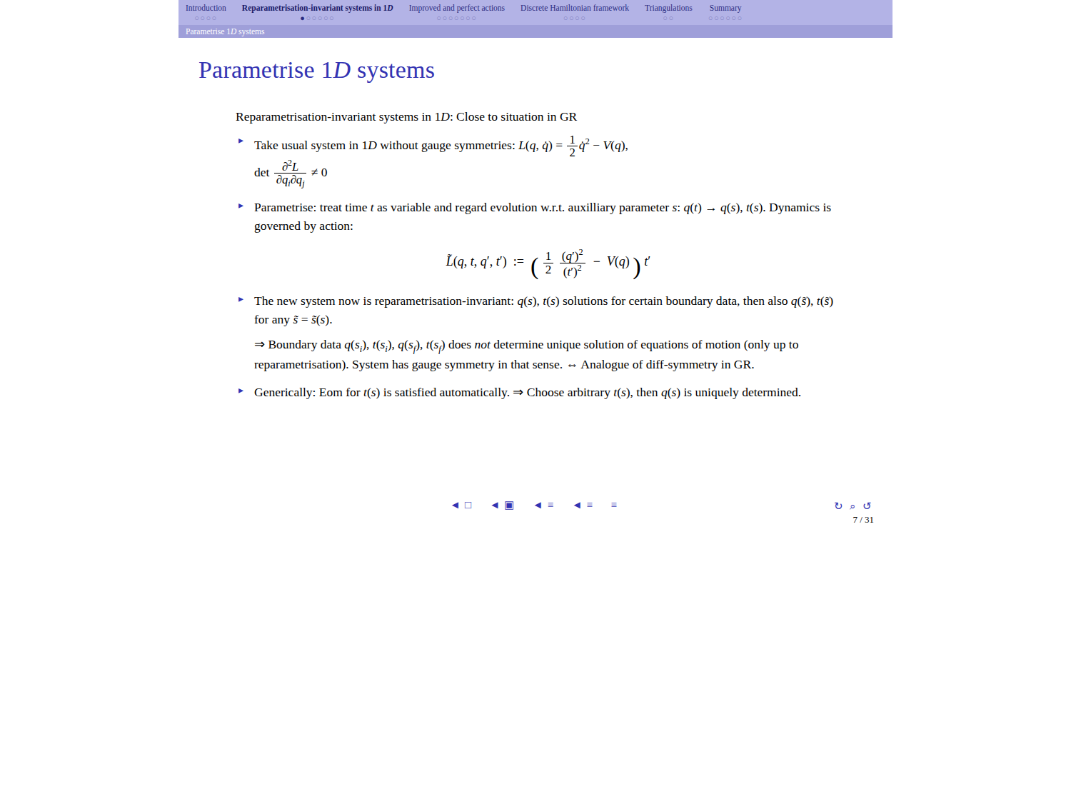Introduction ○○○○
Reparametrisation-invariant systems in 1D ●○○○○○
Improved and perfect actions ○○○○○○○
Discrete Hamiltonian framework ○○○○
Triangulations ○○
Summary ○○○○○○
Parametrise 1D systems
Parametrise 1D systems
Reparametrisation-invariant systems in 1D: Close to situation in GR
Take usual system in 1D without gauge symmetries: L(q, q̇) = 12 q̇2 − V(q),
det ∂2L∂qi∂qj ≠ 0
Parametrise: treat time t as variable and regard evolution w.r.t. auxilliary parameter s: q(t) → q(s), t(s). Dynamics is governed by action:
L̃(q, t, q′, t′) := ( 12 (q′)2(t′)2 − V(q) ) t′
The new system now is reparametrisation-invariant: q(s), t(s) solutions for certain boundary data, then also q(s̃), t(s̃) for any s̃ = s̃(s).
⇒ Boundary data q(si), t(si), q(sf), t(sf) does not determine unique solution of equations of motion (only up to reparametrisation). System has gauge symmetry in that sense. ⇔ Analogue of diff-symmetry in GR.
Generically: Eom for t(s) is satisfied automatically. ⇒ Choose arbitrary t(s), then q(s) is uniquely determined.
◄□ ◄▣ ◄≡ ◄≡ ≡
↻ ⌕ ↺
7 / 31